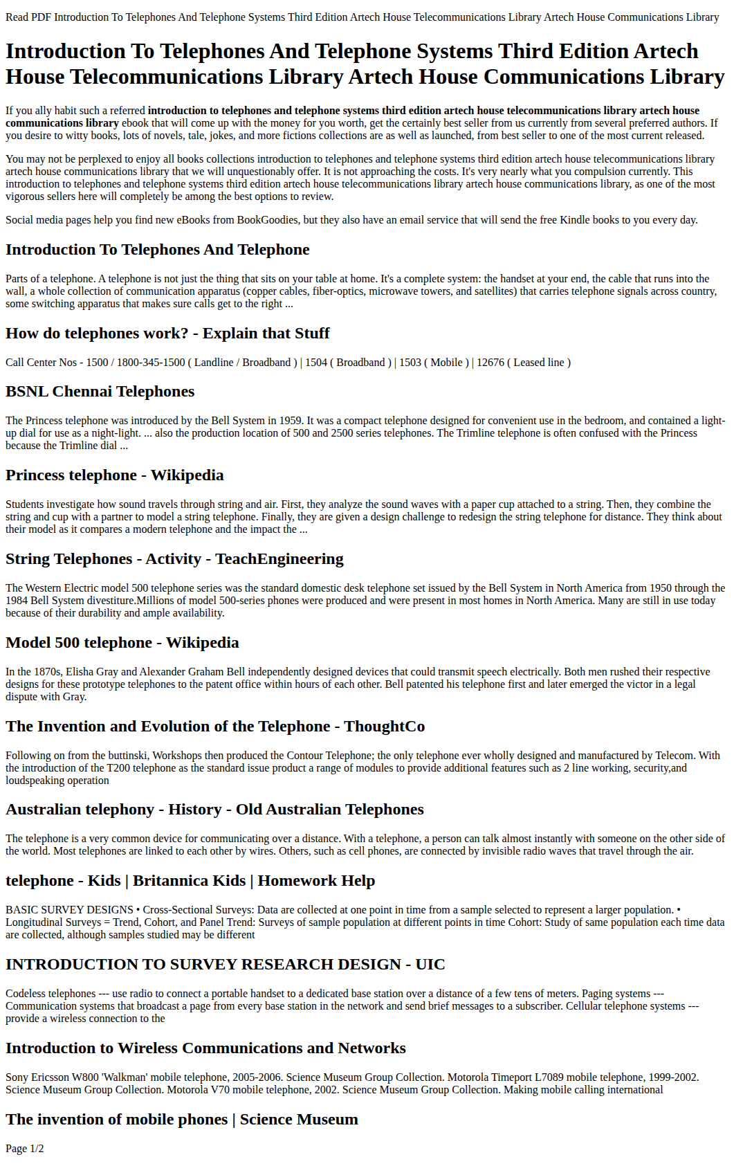Read PDF Introduction To Telephones And Telephone Systems Third Edition Artech House Telecommunications Library Artech House Communications Library
Introduction To Telephones And Telephone Systems Third Edition Artech House Telecommunications Library Artech House Communications Library
If you ally habit such a referred introduction to telephones and telephone systems third edition artech house telecommunications library artech house communications library ebook that will come up with the money for you worth, get the certainly best seller from us currently from several preferred authors. If you desire to witty books, lots of novels, tale, jokes, and more fictions collections are as well as launched, from best seller to one of the most current released.
You may not be perplexed to enjoy all books collections introduction to telephones and telephone systems third edition artech house telecommunications library artech house communications library that we will unquestionably offer. It is not approaching the costs. It's very nearly what you compulsion currently. This introduction to telephones and telephone systems third edition artech house telecommunications library artech house communications library, as one of the most vigorous sellers here will completely be among the best options to review.
Social media pages help you find new eBooks from BookGoodies, but they also have an email service that will send the free Kindle books to you every day.
Introduction To Telephones And Telephone
Parts of a telephone. A telephone is not just the thing that sits on your table at home. It's a complete system: the handset at your end, the cable that runs into the wall, a whole collection of communication apparatus (copper cables, fiber-optics, microwave towers, and satellites) that carries telephone signals across country, some switching apparatus that makes sure calls get to the right ...
How do telephones work? - Explain that Stuff
Call Center Nos - 1500 / 1800-345-1500 ( Landline / Broadband ) | 1504 ( Broadband ) | 1503 ( Mobile ) | 12676 ( Leased line )
BSNL Chennai Telephones
The Princess telephone was introduced by the Bell System in 1959. It was a compact telephone designed for convenient use in the bedroom, and contained a light-up dial for use as a night-light. ... also the production location of 500 and 2500 series telephones. The Trimline telephone is often confused with the Princess because the Trimline dial ...
Princess telephone - Wikipedia
Students investigate how sound travels through string and air. First, they analyze the sound waves with a paper cup attached to a string. Then, they combine the string and cup with a partner to model a string telephone. Finally, they are given a design challenge to redesign the string telephone for distance. They think about their model as it compares a modern telephone and the impact the ...
String Telephones - Activity - TeachEngineering
The Western Electric model 500 telephone series was the standard domestic desk telephone set issued by the Bell System in North America from 1950 through the 1984 Bell System divestiture.Millions of model 500-series phones were produced and were present in most homes in North America. Many are still in use today because of their durability and ample availability.
Model 500 telephone - Wikipedia
In the 1870s, Elisha Gray and Alexander Graham Bell independently designed devices that could transmit speech electrically. Both men rushed their respective designs for these prototype telephones to the patent office within hours of each other. Bell patented his telephone first and later emerged the victor in a legal dispute with Gray.
The Invention and Evolution of the Telephone - ThoughtCo
Following on from the buttinski, Workshops then produced the Contour Telephone; the only telephone ever wholly designed and manufactured by Telecom. With the introduction of the T200 telephone as the standard issue product a range of modules to provide additional features such as 2 line working, security,and loudspeaking operation
Australian telephony - History - Old Australian Telephones
The telephone is a very common device for communicating over a distance. With a telephone, a person can talk almost instantly with someone on the other side of the world. Most telephones are linked to each other by wires. Others, such as cell phones, are connected by invisible radio waves that travel through the air.
telephone - Kids | Britannica Kids | Homework Help
BASIC SURVEY DESIGNS • Cross-Sectional Surveys: Data are collected at one point in time from a sample selected to represent a larger population. • Longitudinal Surveys = Trend, Cohort, and Panel Trend: Surveys of sample population at different points in time Cohort: Study of same population each time data are collected, although samples studied may be different
INTRODUCTION TO SURVEY RESEARCH DESIGN - UIC
Codeless telephones --- use radio to connect a portable handset to a dedicated base station over a distance of a few tens of meters. Paging systems --- Communication systems that broadcast a page from every base station in the network and send brief messages to a subscriber. Cellular telephone systems --- provide a wireless connection to the
Introduction to Wireless Communications and Networks
Sony Ericsson W800 'Walkman' mobile telephone, 2005-2006. Science Museum Group Collection. Motorola Timeport L7089 mobile telephone, 1999-2002. Science Museum Group Collection. Motorola V70 mobile telephone, 2002. Science Museum Group Collection. Making mobile calling international
The invention of mobile phones | Science Museum
Page 1/2